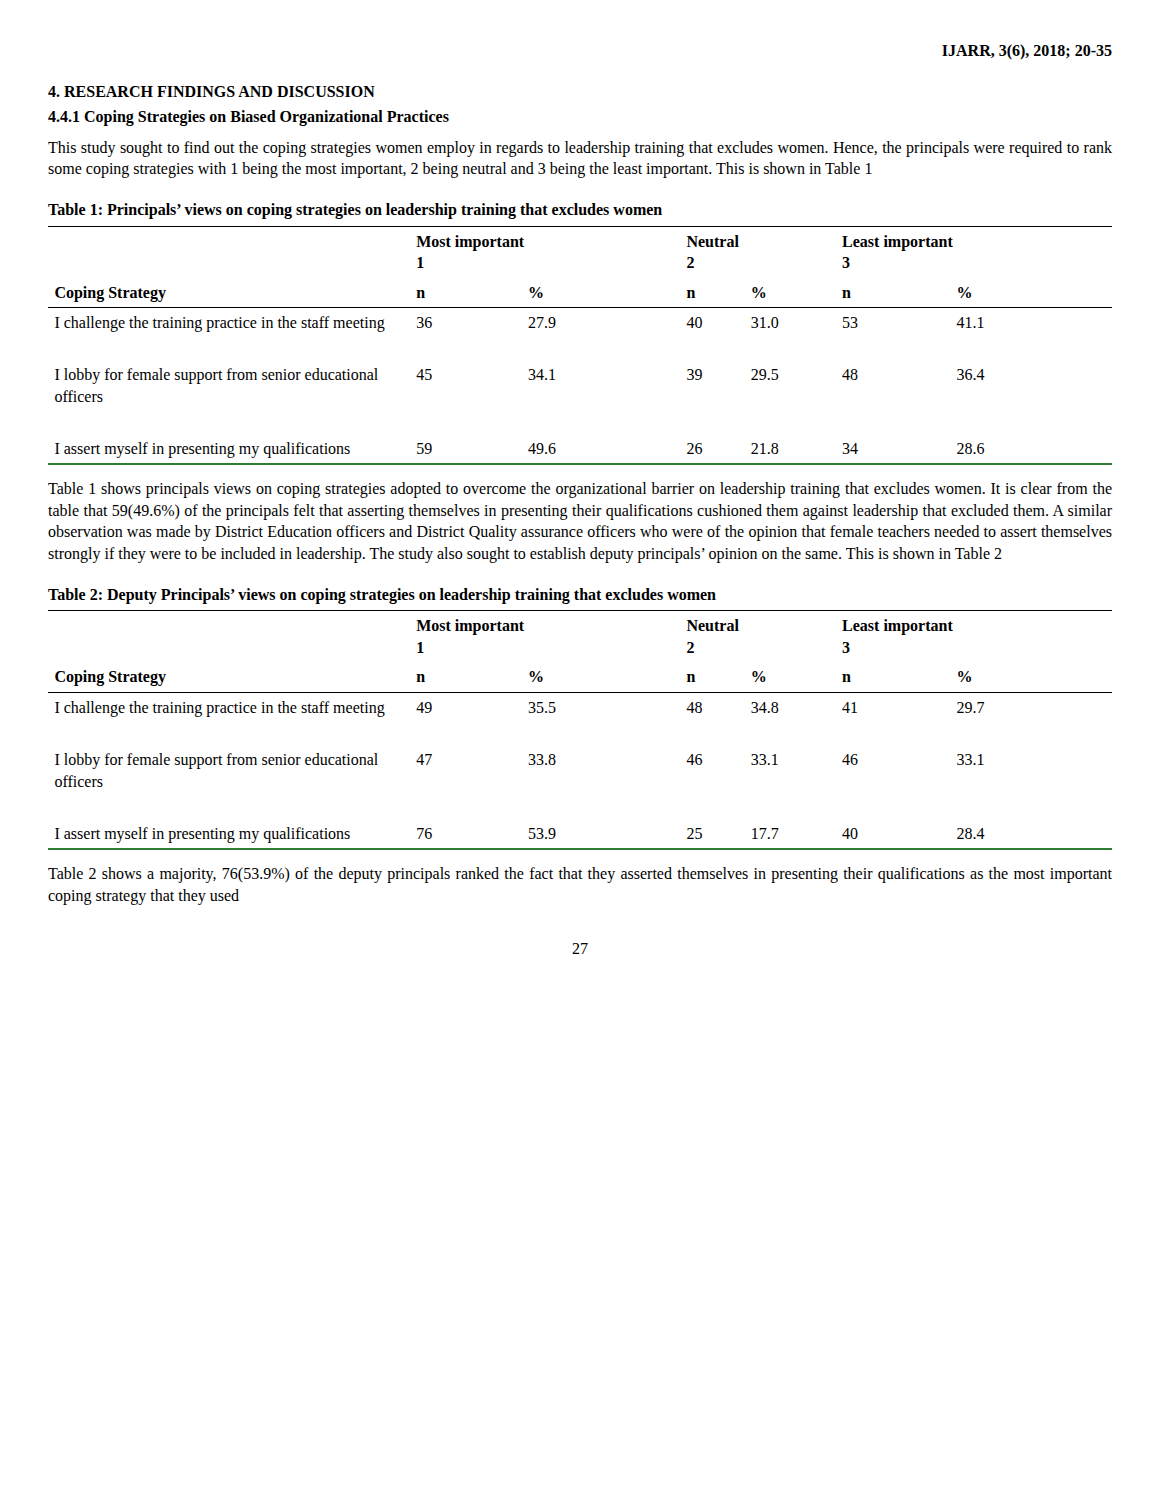IJARR, 3(6), 2018; 20-35
4. RESEARCH FINDINGS AND DISCUSSION
4.4.1 Coping Strategies on Biased Organizational Practices
This study sought to find out the coping strategies women employ in regards to leadership training that excludes women. Hence, the principals were required to rank some coping strategies with 1 being the most important, 2 being neutral and 3 being the least important. This is shown in Table 1
Table 1: Principals’ views on coping strategies on leadership training that excludes women
| | Most important 1 | Neutral 2 | Least important 3 |
| --- | --- | --- | --- |
| Coping Strategy | n | % | n | % | n | % |
| I challenge the training practice in the staff meeting | 36 | 27.9 | 40 | 31.0 | 53 | 41.1 |
| I lobby for female support from senior educational officers | 45 | 34.1 | 39 | 29.5 | 48 | 36.4 |
| I assert myself in presenting my qualifications | 59 | 49.6 | 26 | 21.8 | 34 | 28.6 |
Table 1 shows principals views on coping strategies adopted to overcome the organizational barrier on leadership training that excludes women. It is clear from the table that 59(49.6%) of the principals felt that asserting themselves in presenting their qualifications cushioned them against leadership that excluded them. A similar observation was made by District Education officers and District Quality assurance officers who were of the opinion that female teachers needed to assert themselves strongly if they were to be included in leadership. The study also sought to establish deputy principals’ opinion on the same. This is shown in Table 2
Table 2: Deputy Principals’ views on coping strategies on leadership training that excludes women
| | Most important 1 | Neutral 2 | Least important 3 |
| --- | --- | --- | --- |
| Coping Strategy | n | % | n | % | n | % |
| I challenge the training practice in the staff meeting | 49 | 35.5 | 48 | 34.8 | 41 | 29.7 |
| I lobby for female support from senior educational officers | 47 | 33.8 | 46 | 33.1 | 46 | 33.1 |
| I assert myself in presenting my qualifications | 76 | 53.9 | 25 | 17.7 | 40 | 28.4 |
Table 2 shows a majority, 76(53.9%) of the deputy principals ranked the fact that they asserted themselves in presenting their qualifications as the most important coping strategy that they used
27